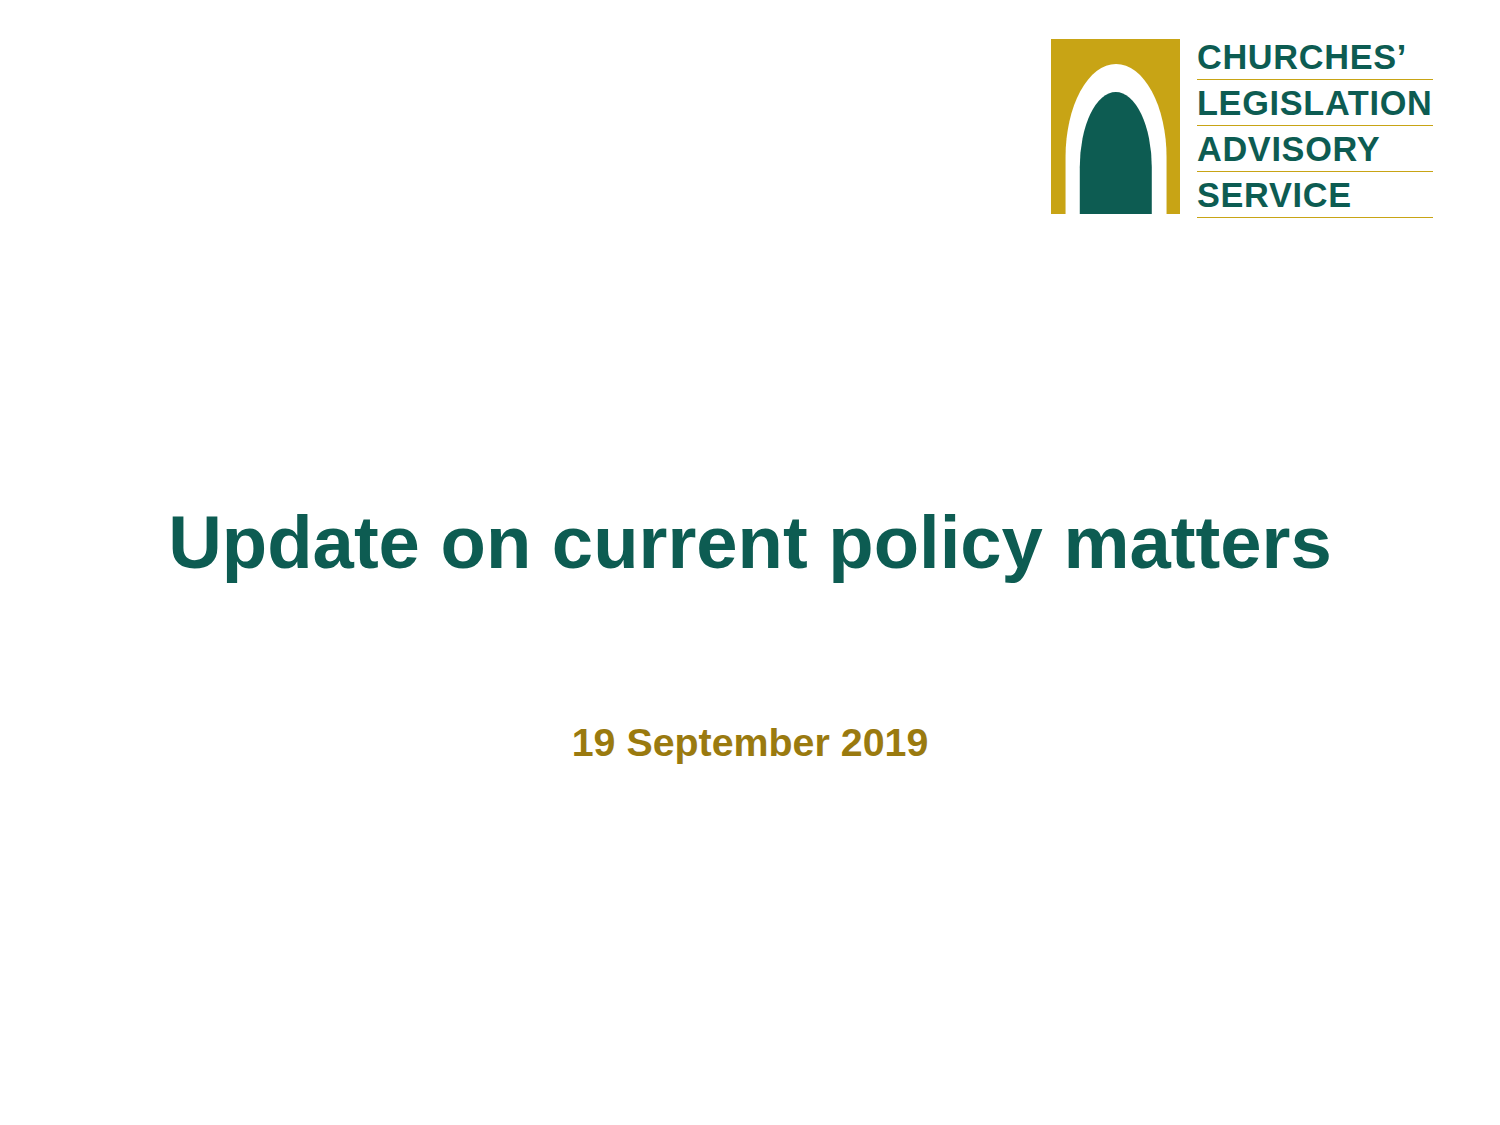Churches’
Legislation
Advisory
Service
Update on current policy matters
19 September 2019